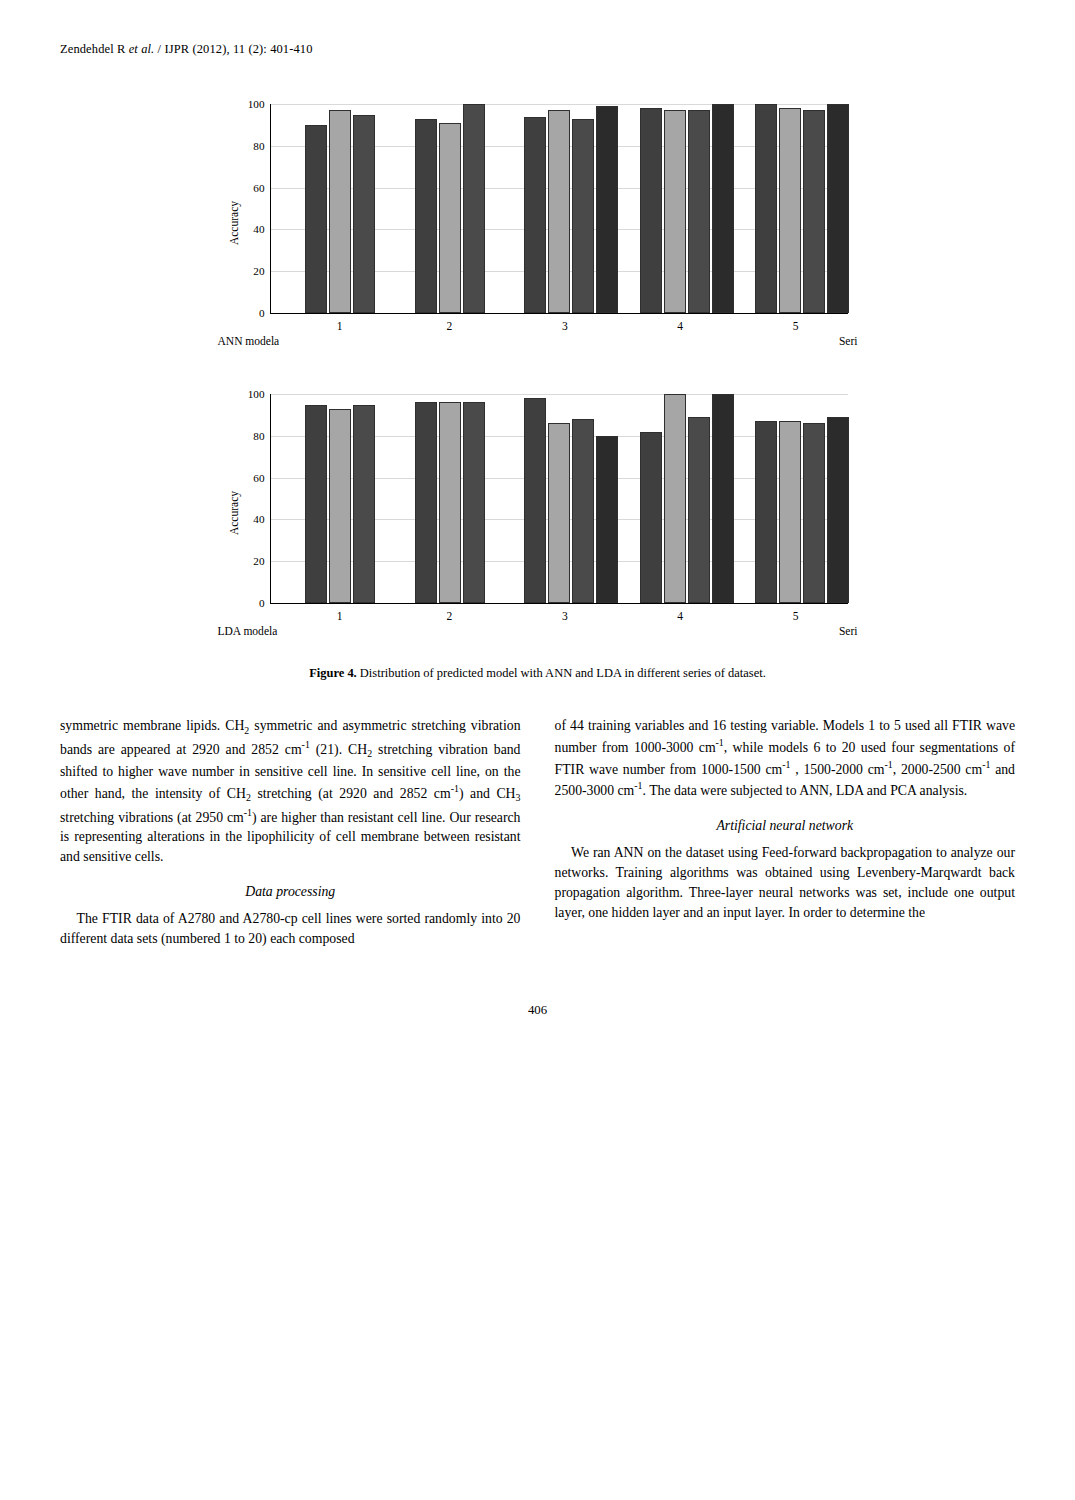Zendehdel R et al. / IJPR (2012), 11 (2): 401-410
Accuracy
100
80
60
40
20
0
1
2
3
4
5
ANN modela
Seri
Accuracy
100
80
60
40
20
0
1
2
3
4
5
LDA modela
Seri
Figure 4. Distribution of predicted model with ANN and LDA in different series of dataset.
symmetric membrane lipids. CH2 symmetric and asymmetric stretching vibration bands are appeared at 2920 and 2852 cm-1 (21). CH2 stretching vibration band shifted to higher wave number in sensitive cell line. In sensitive cell line, on the other hand, the intensity of CH2 stretching (at 2920 and 2852 cm-1) and CH3 stretching vibrations (at 2950 cm-1) are higher than resistant cell line. Our research is representing alterations in the lipophilicity of cell membrane between resistant and sensitive cells.
Data processing
The FTIR data of A2780 and A2780-cp cell lines were sorted randomly into 20 different data sets (numbered 1 to 20) each composed
of 44 training variables and 16 testing variable. Models 1 to 5 used all FTIR wave number from 1000-3000 cm-1, while models 6 to 20 used four segmentations of FTIR wave number from 1000-1500 cm-1 , 1500-2000 cm-1, 2000-2500 cm-1 and 2500-3000 cm-1. The data were subjected to ANN, LDA and PCA analysis.
Artificial neural network
We ran ANN on the dataset using Feed-forward backpropagation to analyze our networks. Training algorithms was obtained using Levenbery-Marqwardt back propagation algorithm. Three-layer neural networks was set, include one output layer, one hidden layer and an input layer. In order to determine the
406